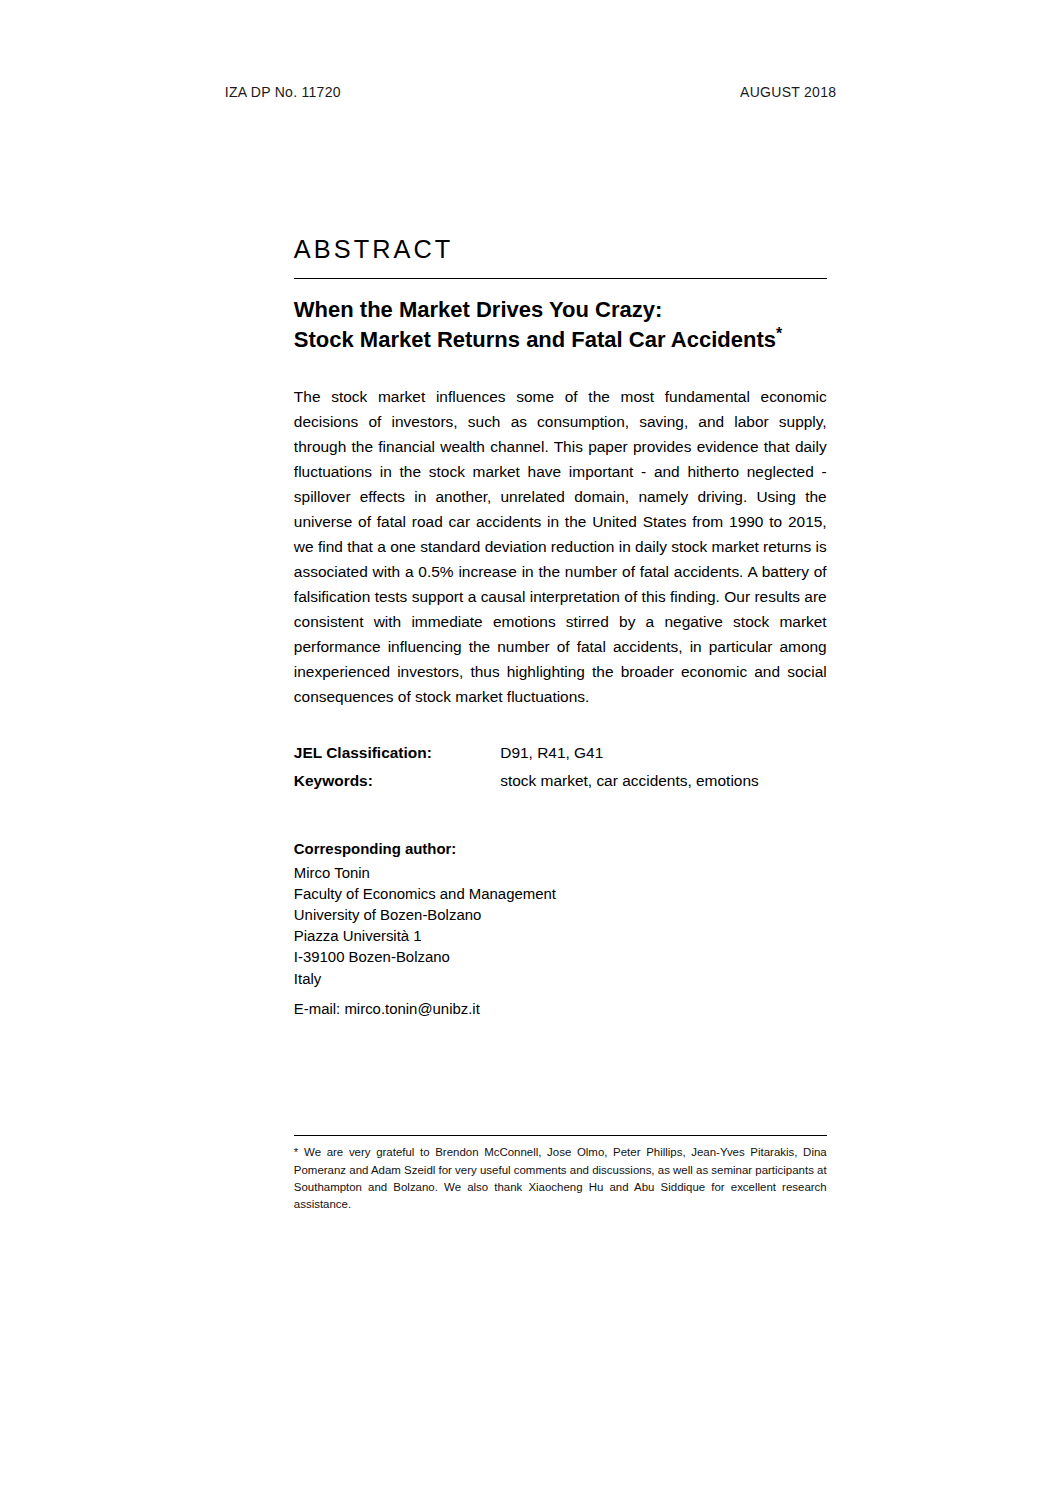IZA DP No. 11720
AUGUST 2018
Abstract
When the Market Drives You Crazy:
Stock Market Returns and Fatal Car Accidents*
The stock market influences some of the most fundamental economic decisions of investors, such as consumption, saving, and labor supply, through the financial wealth channel. This paper provides evidence that daily fluctuations in the stock market have important - and hitherto neglected - spillover effects in another, unrelated domain, namely driving. Using the universe of fatal road car accidents in the United States from 1990 to 2015, we find that a one standard deviation reduction in daily stock market returns is associated with a 0.5% increase in the number of fatal accidents. A battery of falsification tests support a causal interpretation of this finding. Our results are consistent with immediate emotions stirred by a negative stock market performance influencing the number of fatal accidents, in particular among inexperienced investors, thus highlighting the broader economic and social consequences of stock market fluctuations.
| JEL Classification: | D91, R41, G41 |
| Keywords: | stock market, car accidents, emotions |
Corresponding author:
Mirco Tonin
Faculty of Economics and Management
University of Bozen-Bolzano
Piazza Università 1
I-39100 Bozen-Bolzano
Italy
E-mail: mirco.tonin@unibz.it
*We are very grateful to Brendon McConnell, Jose Olmo, Peter Phillips, Jean-Yves Pitarakis, Dina Pomeranz and Adam Szeidl for very useful comments and discussions, as well as seminar participants at Southampton and Bolzano. We also thank Xiaocheng Hu and Abu Siddique for excellent research assistance.